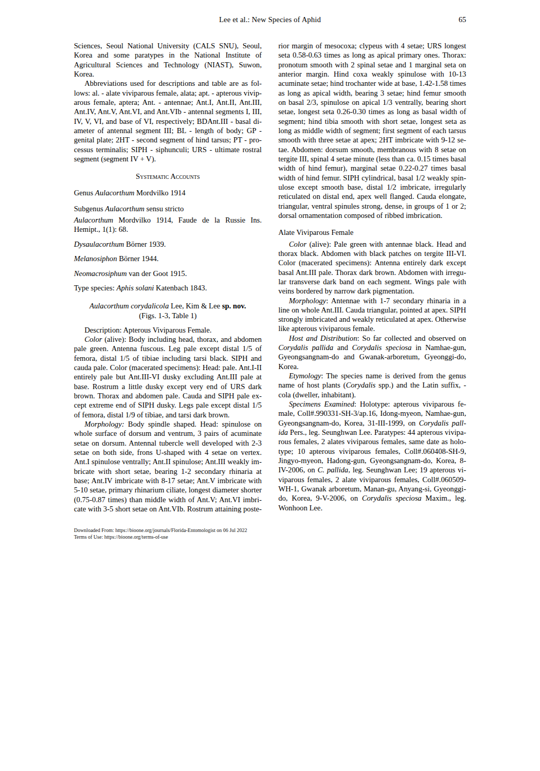Lee et al.: New Species of Aphid 65
Sciences, Seoul National University (CALS SNU), Seoul, Korea and some paratypes in the National Institute of Agricultural Sciences and Technology (NIAST), Suwon, Korea.
Abbreviations used for descriptions and table are as follows: al. - alate viviparous female, alata; apt. - apterous viviparous female, aptera; Ant. - antennae; Ant.I, Ant.II, Ant.III, Ant.IV, Ant.V, Ant.VI, and Ant.VIb - antennal segments I, III, IV, V, VI, and base of VI, respectively; BDAnt.III - basal diameter of antennal segment III; BL - length of body; GP - genital plate; 2HT - second segment of hind tarsus; PT - processus terminalis; SIPH - siphunculi; URS - ultimate rostral segment (segment IV + V).
Systematic Accounts
Genus Aulacorthum Mordvilko 1914
Subgenus Aulacorthum sensu stricto
Aulacorthum Mordvilko 1914, Faude de la Russie Ins. Hemipt., 1(1): 68.
Dysaulacorthum Börner 1939.
Melanosiphon Börner 1944.
Neomacrosiphum van der Goot 1915.
Type species: Aphis solani Katenbach 1843.
Aulacorthum corydalicola Lee, Kim & Lee sp. nov.
(Figs. 1-3, Table 1)
Description: Apterous Viviparous Female.
Color (alive): Body including head, thorax, and abdomen pale green. Antenna fuscous. Leg pale except distal 1/5 of femora, distal 1/5 of tibiae including tarsi black. SIPH and cauda pale. Color (macerated specimens): Head: pale. Ant.I-II entirely pale but Ant.III-VI dusky excluding Ant.III pale at base. Rostrum a little dusky except very end of URS dark brown. Thorax and abdomen pale. Cauda and SIPH pale except extreme end of SIPH dusky. Legs pale except distal 1/5 of femora, distal 1/9 of tibiae, and tarsi dark brown.
Morphology: Body spindle shaped. Head: spinulose on whole surface of dorsum and ventrum, 3 pairs of acuminate setae on dorsum. Antennal tubercle well developed with 2-3 setae on both side, frons U-shaped with 4 setae on vertex. Ant.I spinulose ventrally; Ant.II spinulose; Ant.III weakly imbricate with short setae, bearing 1-2 secondary rhinaria at base; Ant.IV imbricate with 8-17 setae; Ant.V imbricate with 5-10 setae, primary rhinarium ciliate, longest diameter shorter (0.75-0.87 times) than middle width of Ant.V; Ant.VI imbricate with 3-5 short setae on Ant.VIb. Rostrum attaining posterior margin of mesocoxa; clypeus with 4 setae; URS longest seta 0.58-0.63 times as long as apical primary ones. Thorax: pronotum smooth with 2 spinal setae and 1 marginal seta on anterior margin. Hind coxa weakly spinulose with 10-13 acuminate setae; hind trochanter wide at base, 1.42-1.58 times as long as apical width, bearing 3 setae; hind femur smooth on basal 2/3, spinulose on apical 1/3 ventrally, bearing short setae, longest seta 0.26-0.30 times as long as basal width of segment; hind tibia smooth with short setae, longest seta as long as middle width of segment; first segment of each tarsus smooth with three setae at apex; 2HT imbricate with 9-12 setae. Abdomen: dorsum smooth, membranous with 8 setae on tergite III, spinal 4 setae minute (less than ca. 0.15 times basal width of hind femur), marginal setae 0.22-0.27 times basal width of hind femur. SIPH cylindrical, basal 1/2 weakly spinulose except smooth base, distal 1/2 imbricate, irregularly reticulated on distal end, apex well flanged. Cauda elongate, triangular, ventral spinules strong, dense, in groups of 1 or 2; dorsal ornamentation composed of ribbed imbrication.
Alate Viviparous Female
Color (alive): Pale green with antennae black. Head and thorax black. Abdomen with black patches on tergite III-VI. Color (macerated specimens): Antenna entirely dark except basal Ant.III pale. Thorax dark brown. Abdomen with irregular transverse dark band on each segment. Wings pale with veins bordered by narrow dark pigmentation.
Morphology: Antennae with 1-7 secondary rhinaria in a line on whole Ant.III. Cauda triangular, pointed at apex. SIPH strongly imbricated and weakly reticulated at apex. Otherwise like apterous viviparous female.
Host and Distribution: So far collected and observed on Corydalis pallida and Corydalis speciosa in Namhae-gun, Gyeongsangnam-do and Gwanak-arboretum, Gyeonggi-do, Korea.
Etymology: The species name is derived from the genus name of host plants (Corydalis spp.) and the Latin suffix, -cola (dweller, inhabitant).
Specimens Examined: Holotype: apterous viviparous female, Coll#.990331-SH-3/ap.16, Idong-myeon, Namhae-gun, Gyeongsangnam-do, Korea, 31-III-1999, on Corydalis pallida Pers., leg. Seunghwan Lee. Paratypes: 44 apterous viviparous females, 2 alates viviparous females, same date as holotype; 10 apterous viviparous females, Coll#.060408-SH-9, Jingyo-myeon, Hadong-gun, Gyeongsangnam-do, Korea, 8-IV-2006, on C. pallida, leg. Seunghwan Lee; 19 apterous viviparous females, 2 alate viviparous females, Coll#.060509-WH-1, Gwanak arboretum, Manan-gu, Anyang-si, Gyeonggi-do, Korea, 9-V-2006, on Corydalis speciosa Maxim., leg. Wonhoon Lee.
Downloaded From: https://bioone.org/journals/Florida-Entomologist on 06 Jul 2022
Terms of Use: https://bioone.org/terms-of-use